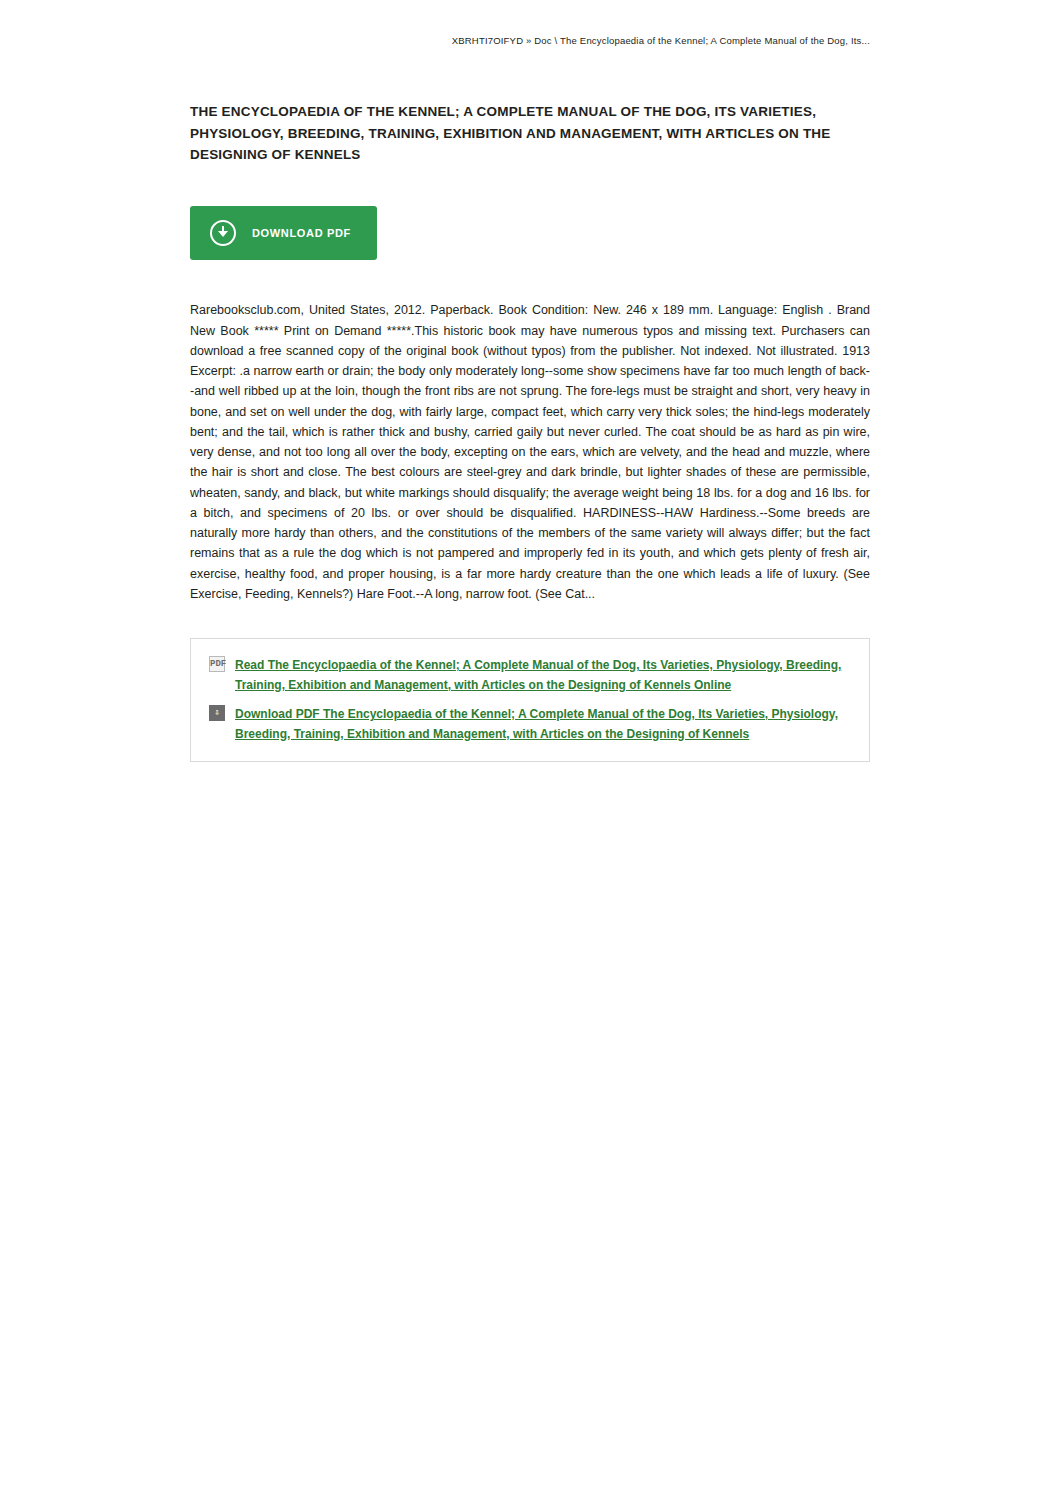XBRHTI7OIFYD » Doc \ The Encyclopaedia of the Kennel; A Complete Manual of the Dog, Its...
The Encyclopaedia of the Kennel; A Complete Manual of the Dog, Its Varieties, Physiology, Breeding, Training, Exhibition and Management, with Articles on the Designing of Kennels
DOWNLOAD PDF
Rarebooksclub.com, United States, 2012. Paperback. Book Condition: New. 246 x 189 mm. Language: English . Brand New Book ***** Print on Demand *****.This historic book may have numerous typos and missing text. Purchasers can download a free scanned copy of the original book (without typos) from the publisher. Not indexed. Not illustrated. 1913 Excerpt: .a narrow earth or drain; the body only moderately long--some show specimens have far too much length of back--and well ribbed up at the loin, though the front ribs are not sprung. The fore-legs must be straight and short, very heavy in bone, and set on well under the dog, with fairly large, compact feet, which carry very thick soles; the hind-legs moderately bent; and the tail, which is rather thick and bushy, carried gaily but never curled. The coat should be as hard as pin wire, very dense, and not too long all over the body, excepting on the ears, which are velvety, and the head and muzzle, where the hair is short and close. The best colours are steel-grey and dark brindle, but lighter shades of these are permissible, wheaten, sandy, and black, but white markings should disqualify; the average weight being 18 lbs. for a dog and 16 lbs. for a bitch, and specimens of 20 lbs. or over should be disqualified. HARDINESS--HAW Hardiness.--Some breeds are naturally more hardy than others, and the constitutions of the members of the same variety will always differ; but the fact remains that as a rule the dog which is not pampered and improperly fed in its youth, and which gets plenty of fresh air, exercise, healthy food, and proper housing, is a far more hardy creature than the one which leads a life of luxury. (See Exercise, Feeding, Kennels?) Hare Foot.--A long, narrow foot. (See Cat...
PDF Read The Encyclopaedia of the Kennel; A Complete Manual of the Dog, Its Varieties, Physiology, Breeding, Training, Exhibition and Management, with Articles on the Designing of Kennels Online
⇩Download PDF The Encyclopaedia of the Kennel; A Complete Manual of the Dog, Its Varieties, Physiology, Breeding, Training, Exhibition and Management, with Articles on the Designing of Kennels